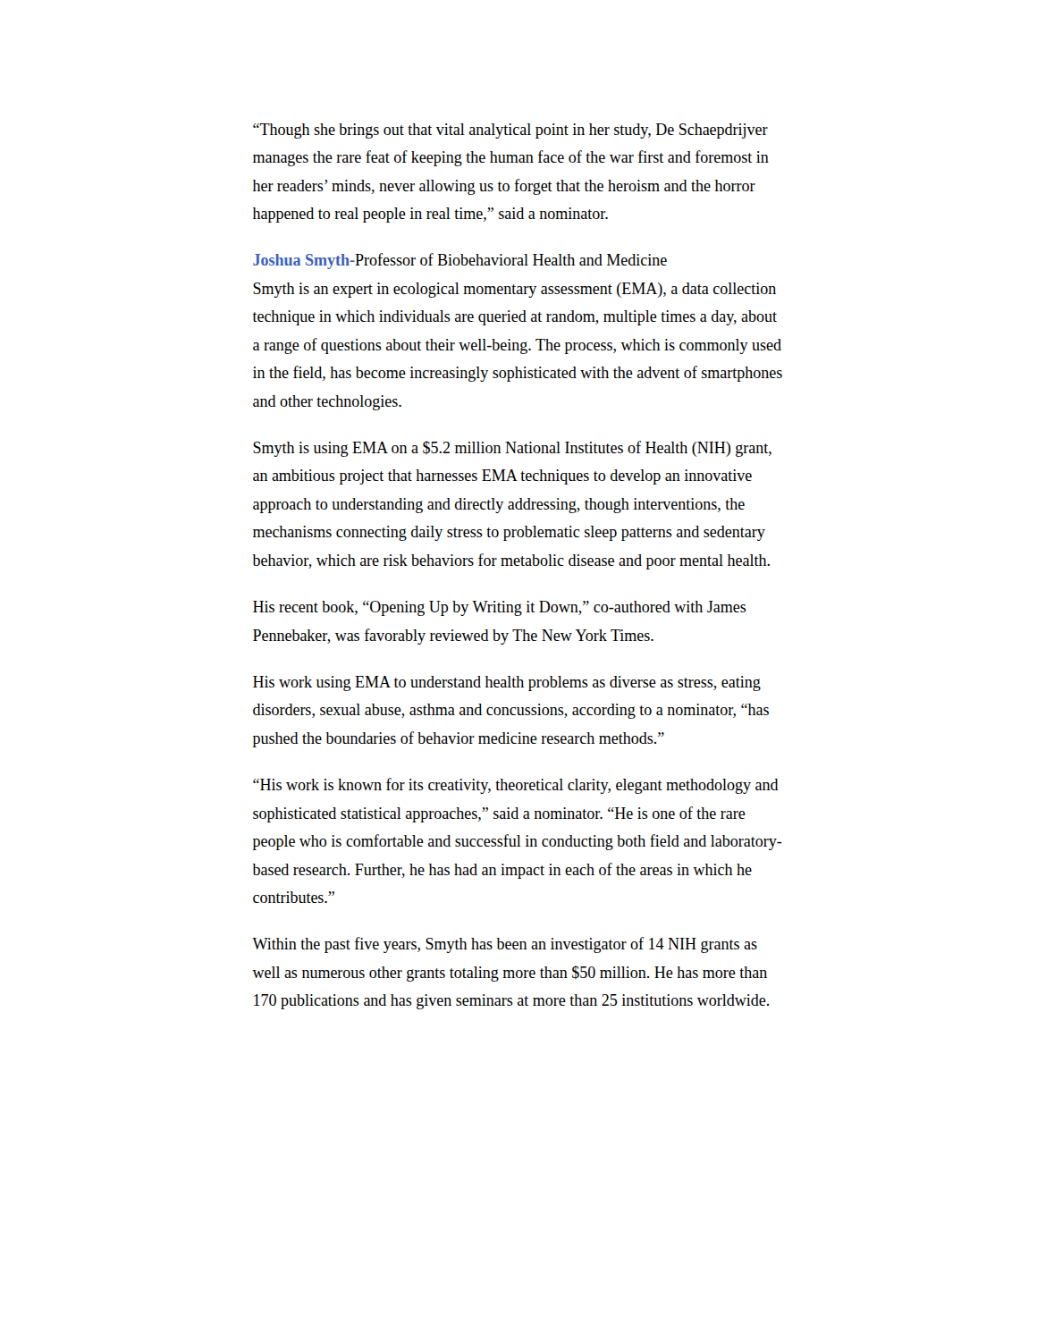“Though she brings out that vital analytical point in her study, De Schaepdrijver manages the rare feat of keeping the human face of the war first and foremost in her readers’ minds, never allowing us to forget that the heroism and the horror happened to real people in real time,” said a nominator.
Joshua Smyth-Professor of Biobehavioral Health and Medicine
Smyth is an expert in ecological momentary assessment (EMA), a data collection technique in which individuals are queried at random, multiple times a day, about a range of questions about their well-being. The process, which is commonly used in the field, has become increasingly sophisticated with the advent of smartphones and other technologies.
Smyth is using EMA on a $5.2 million National Institutes of Health (NIH) grant, an ambitious project that harnesses EMA techniques to develop an innovative approach to understanding and directly addressing, though interventions, the mechanisms connecting daily stress to problematic sleep patterns and sedentary behavior, which are risk behaviors for metabolic disease and poor mental health.
His recent book, “Opening Up by Writing it Down,” co-authored with James Pennebaker, was favorably reviewed by The New York Times.
His work using EMA to understand health problems as diverse as stress, eating disorders, sexual abuse, asthma and concussions, according to a nominator, “has pushed the boundaries of behavior medicine research methods.”
“His work is known for its creativity, theoretical clarity, elegant methodology and sophisticated statistical approaches,” said a nominator. “He is one of the rare people who is comfortable and successful in conducting both field and laboratory-based research. Further, he has had an impact in each of the areas in which he contributes.”
Within the past five years, Smyth has been an investigator of 14 NIH grants as well as numerous other grants totaling more than $50 million. He has more than 170 publications and has given seminars at more than 25 institutions worldwide.